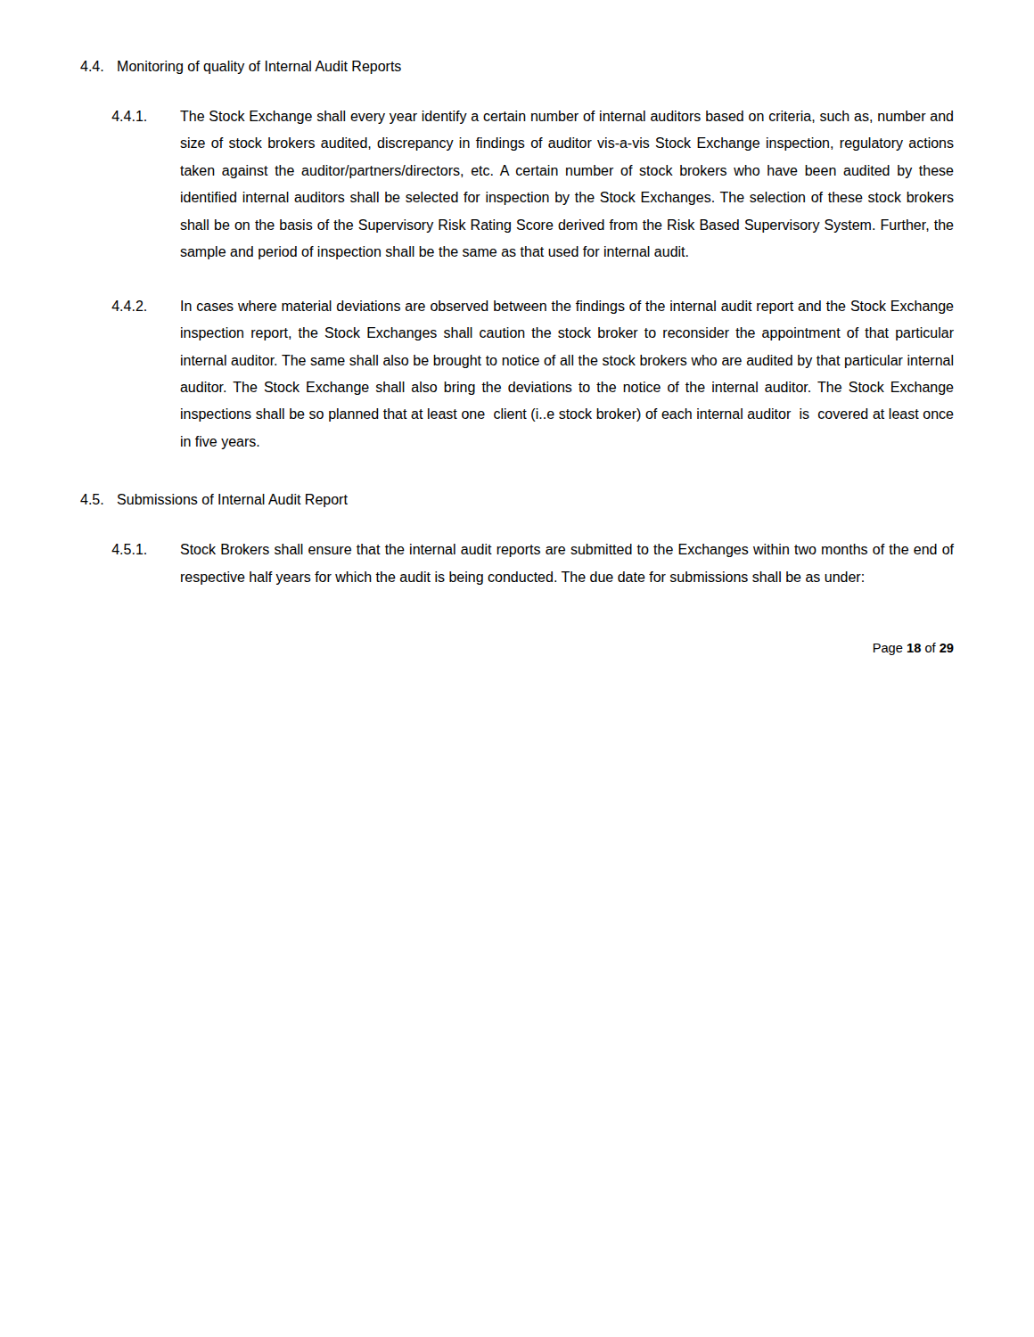4.4. Monitoring of quality of Internal Audit Reports
4.4.1. The Stock Exchange shall every year identify a certain number of internal auditors based on criteria, such as, number and size of stock brokers audited, discrepancy in findings of auditor vis-a-vis Stock Exchange inspection, regulatory actions taken against the auditor/partners/directors, etc. A certain number of stock brokers who have been audited by these identified internal auditors shall be selected for inspection by the Stock Exchanges. The selection of these stock brokers shall be on the basis of the Supervisory Risk Rating Score derived from the Risk Based Supervisory System. Further, the sample and period of inspection shall be the same as that used for internal audit.
4.4.2. In cases where material deviations are observed between the findings of the internal audit report and the Stock Exchange inspection report, the Stock Exchanges shall caution the stock broker to reconsider the appointment of that particular internal auditor. The same shall also be brought to notice of all the stock brokers who are audited by that particular internal auditor. The Stock Exchange shall also bring the deviations to the notice of the internal auditor. The Stock Exchange inspections shall be so planned that at least one client (i..e stock broker) of each internal auditor is covered at least once in five years.
4.5. Submissions of Internal Audit Report
4.5.1. Stock Brokers shall ensure that the internal audit reports are submitted to the Exchanges within two months of the end of respective half years for which the audit is being conducted. The due date for submissions shall be as under:
Page 18 of 29